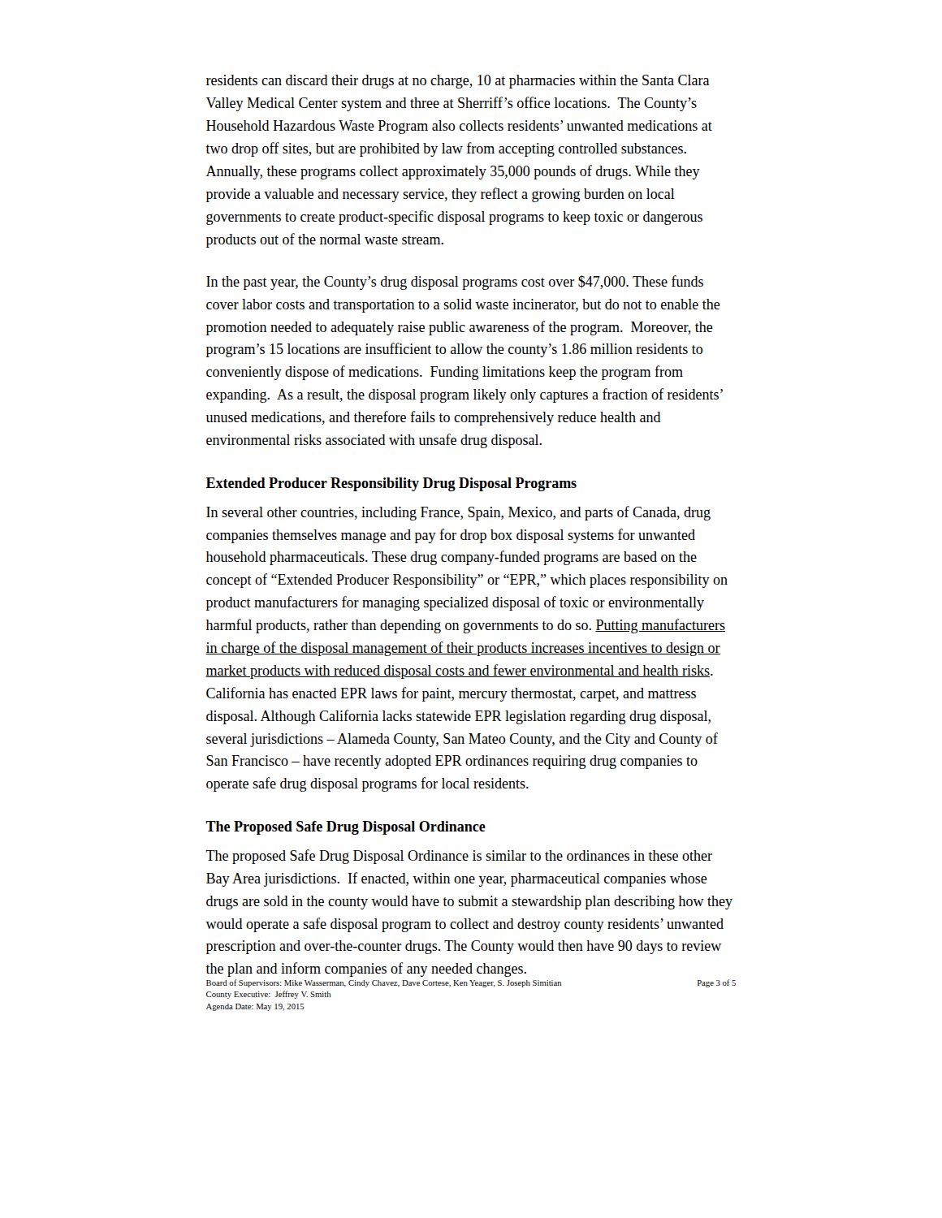residents can discard their drugs at no charge, 10 at pharmacies within the Santa Clara Valley Medical Center system and three at Sherriff’s office locations. The County’s Household Hazardous Waste Program also collects residents’ unwanted medications at two drop off sites, but are prohibited by law from accepting controlled substances. Annually, these programs collect approximately 35,000 pounds of drugs. While they provide a valuable and necessary service, they reflect a growing burden on local governments to create product-specific disposal programs to keep toxic or dangerous products out of the normal waste stream.
In the past year, the County’s drug disposal programs cost over $47,000. These funds cover labor costs and transportation to a solid waste incinerator, but do not to enable the promotion needed to adequately raise public awareness of the program. Moreover, the program’s 15 locations are insufficient to allow the county’s 1.86 million residents to conveniently dispose of medications. Funding limitations keep the program from expanding. As a result, the disposal program likely only captures a fraction of residents’ unused medications, and therefore fails to comprehensively reduce health and environmental risks associated with unsafe drug disposal.
Extended Producer Responsibility Drug Disposal Programs
In several other countries, including France, Spain, Mexico, and parts of Canada, drug companies themselves manage and pay for drop box disposal systems for unwanted household pharmaceuticals. These drug company-funded programs are based on the concept of “Extended Producer Responsibility” or “EPR,” which places responsibility on product manufacturers for managing specialized disposal of toxic or environmentally harmful products, rather than depending on governments to do so. Putting manufacturers in charge of the disposal management of their products increases incentives to design or market products with reduced disposal costs and fewer environmental and health risks. California has enacted EPR laws for paint, mercury thermostat, carpet, and mattress disposal. Although California lacks statewide EPR legislation regarding drug disposal, several jurisdictions – Alameda County, San Mateo County, and the City and County of San Francisco – have recently adopted EPR ordinances requiring drug companies to operate safe drug disposal programs for local residents.
The Proposed Safe Drug Disposal Ordinance
The proposed Safe Drug Disposal Ordinance is similar to the ordinances in these other Bay Area jurisdictions. If enacted, within one year, pharmaceutical companies whose drugs are sold in the county would have to submit a stewardship plan describing how they would operate a safe disposal program to collect and destroy county residents’ unwanted prescription and over-the-counter drugs. The County would then have 90 days to review the plan and inform companies of any needed changes.
Board of Supervisors: Mike Wasserman, Cindy Chavez, Dave Cortese, Ken Yeager, S. Joseph Simitian
County Executive: Jeffrey V. Smith
Agenda Date: May 19, 2015
Page 3 of 5